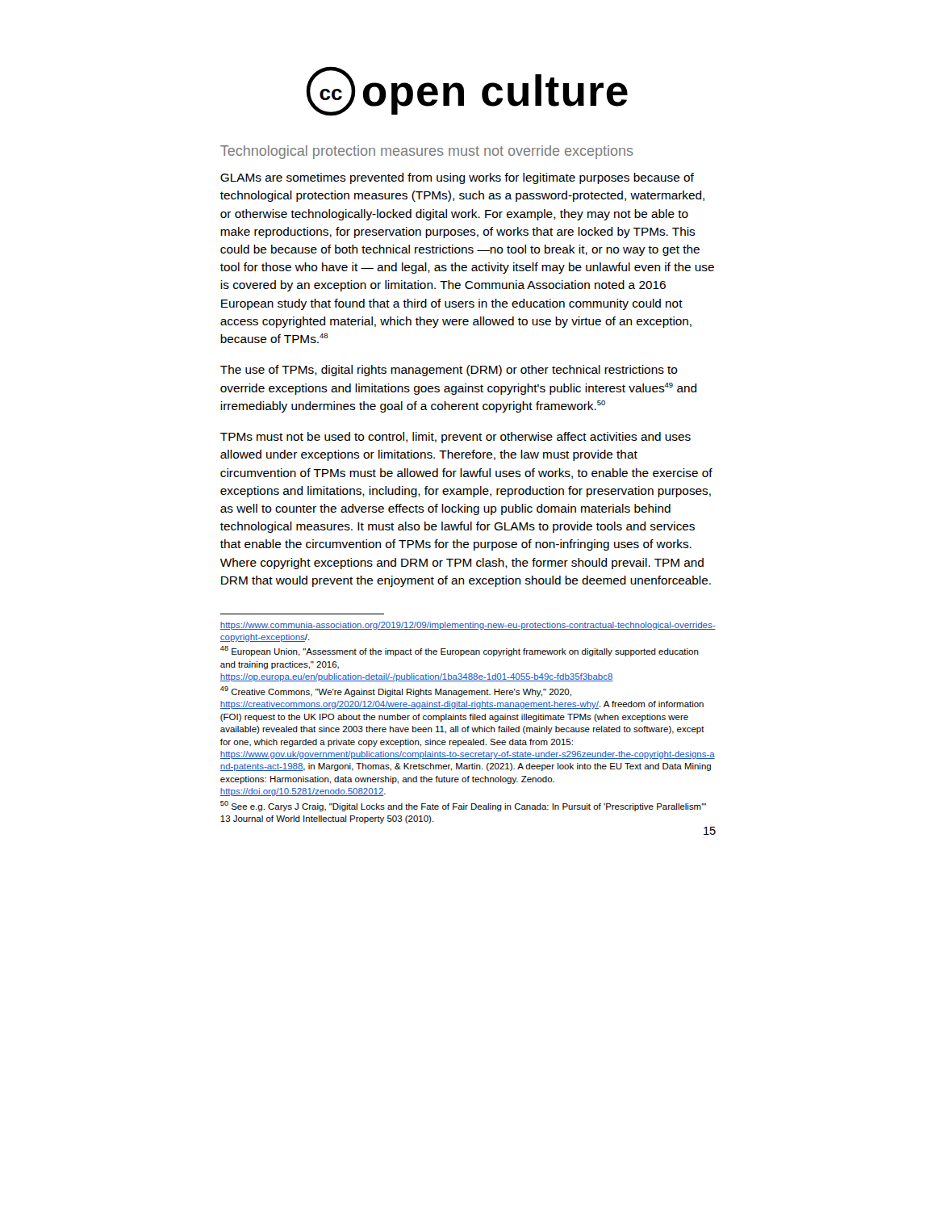cc open culture
Technological protection measures must not override exceptions
GLAMs are sometimes prevented from using works for legitimate purposes because of technological protection measures (TPMs), such as a password-protected, watermarked, or otherwise technologically-locked digital work. For example, they may not be able to make reproductions, for preservation purposes, of works that are locked by TPMs. This could be because of both technical restrictions —no tool to break it, or no way to get the tool for those who have it — and legal, as the activity itself may be unlawful even if the use is covered by an exception or limitation. The Communia Association noted a 2016 European study that found that a third of users in the education community could not access copyrighted material, which they were allowed to use by virtue of an exception, because of TPMs.48
The use of TPMs, digital rights management (DRM) or other technical restrictions to override exceptions and limitations goes against copyright's public interest values49 and irremediably undermines the goal of a coherent copyright framework.50
TPMs must not be used to control, limit, prevent or otherwise affect activities and uses allowed under exceptions or limitations. Therefore, the law must provide that circumvention of TPMs must be allowed for lawful uses of works, to enable the exercise of exceptions and limitations, including, for example, reproduction for preservation purposes, as well to counter the adverse effects of locking up public domain materials behind technological measures. It must also be lawful for GLAMs to provide tools and services that enable the circumvention of TPMs for the purpose of non-infringing uses of works. Where copyright exceptions and DRM or TPM clash, the former should prevail. TPM and DRM that would prevent the enjoyment of an exception should be deemed unenforceable.
https://www.communia-association.org/2019/12/09/implementing-new-eu-protections-contractual-technological-overrides-copyright-exceptions/.
48 European Union, "Assessment of the impact of the European copyright framework on digitally supported education and training practices," 2016,
https://op.europa.eu/en/publication-detail/-/publication/1ba3488e-1d01-4055-b49c-fdb35f3babc8
49 Creative Commons, "We're Against Digital Rights Management. Here's Why," 2020,
https://creativecommons.org/2020/12/04/were-against-digital-rights-management-heres-why/. A freedom of information (FOI) request to the UK IPO about the number of complaints filed against illegitimate TPMs (when exceptions were available) revealed that since 2003 there have been 11, all of which failed (mainly because related to software), except for one, which regarded a private copy exception, since repealed. See data from 2015:
https://www.gov.uk/government/publications/complaints-to-secretary-of-state-under-s296zeunder-the-copyright-designs-and-patents-act-1988, in Margoni, Thomas, & Kretschmer, Martin. (2021). A deeper look into the EU Text and Data Mining exceptions: Harmonisation, data ownership, and the future of technology. Zenodo.
https://doi.org/10.5281/zenodo.5082012.
50 See e.g. Carys J Craig, "Digital Locks and the Fate of Fair Dealing in Canada: In Pursuit of 'Prescriptive Parallelism'" 13 Journal of World Intellectual Property 503 (2010).
15